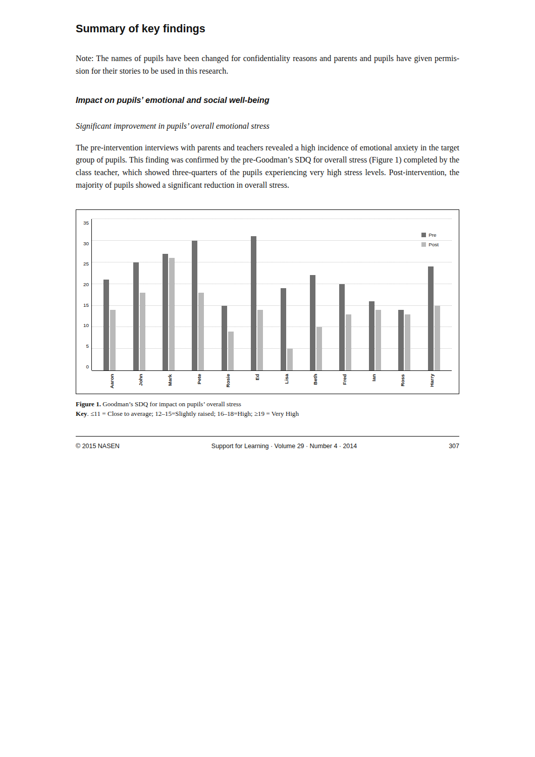Summary of key findings
Note: The names of pupils have been changed for confidentiality reasons and parents and pupils have given permission for their stories to be used in this research.
Impact on pupils’ emotional and social well-being
Significant improvement in pupils’ overall emotional stress
The pre-intervention interviews with parents and teachers revealed a high incidence of emotional anxiety in the target group of pupils. This finding was confirmed by the pre-Goodman’s SDQ for overall stress (Figure 1) completed by the class teacher, which showed three-quarters of the pupils experiencing very high stress levels. Post-intervention, the majority of pupils showed a significant reduction in overall stress.
Pre
Post
35 30 25 20 15 10 5 0
Aaron John Mark Pete Rosie Ed Lisa Beth Fred Ian Ross Harry
Figure 1. Goodman’s SDQ for impact on pupils’ overall stress
Key. ≤11 = Close to average; 12–15=Slightly raised; 16–18=High; ≥19 = Very High
© 2015 NASEN
Support for Learning · Volume 29 · Number 4 · 2014
307